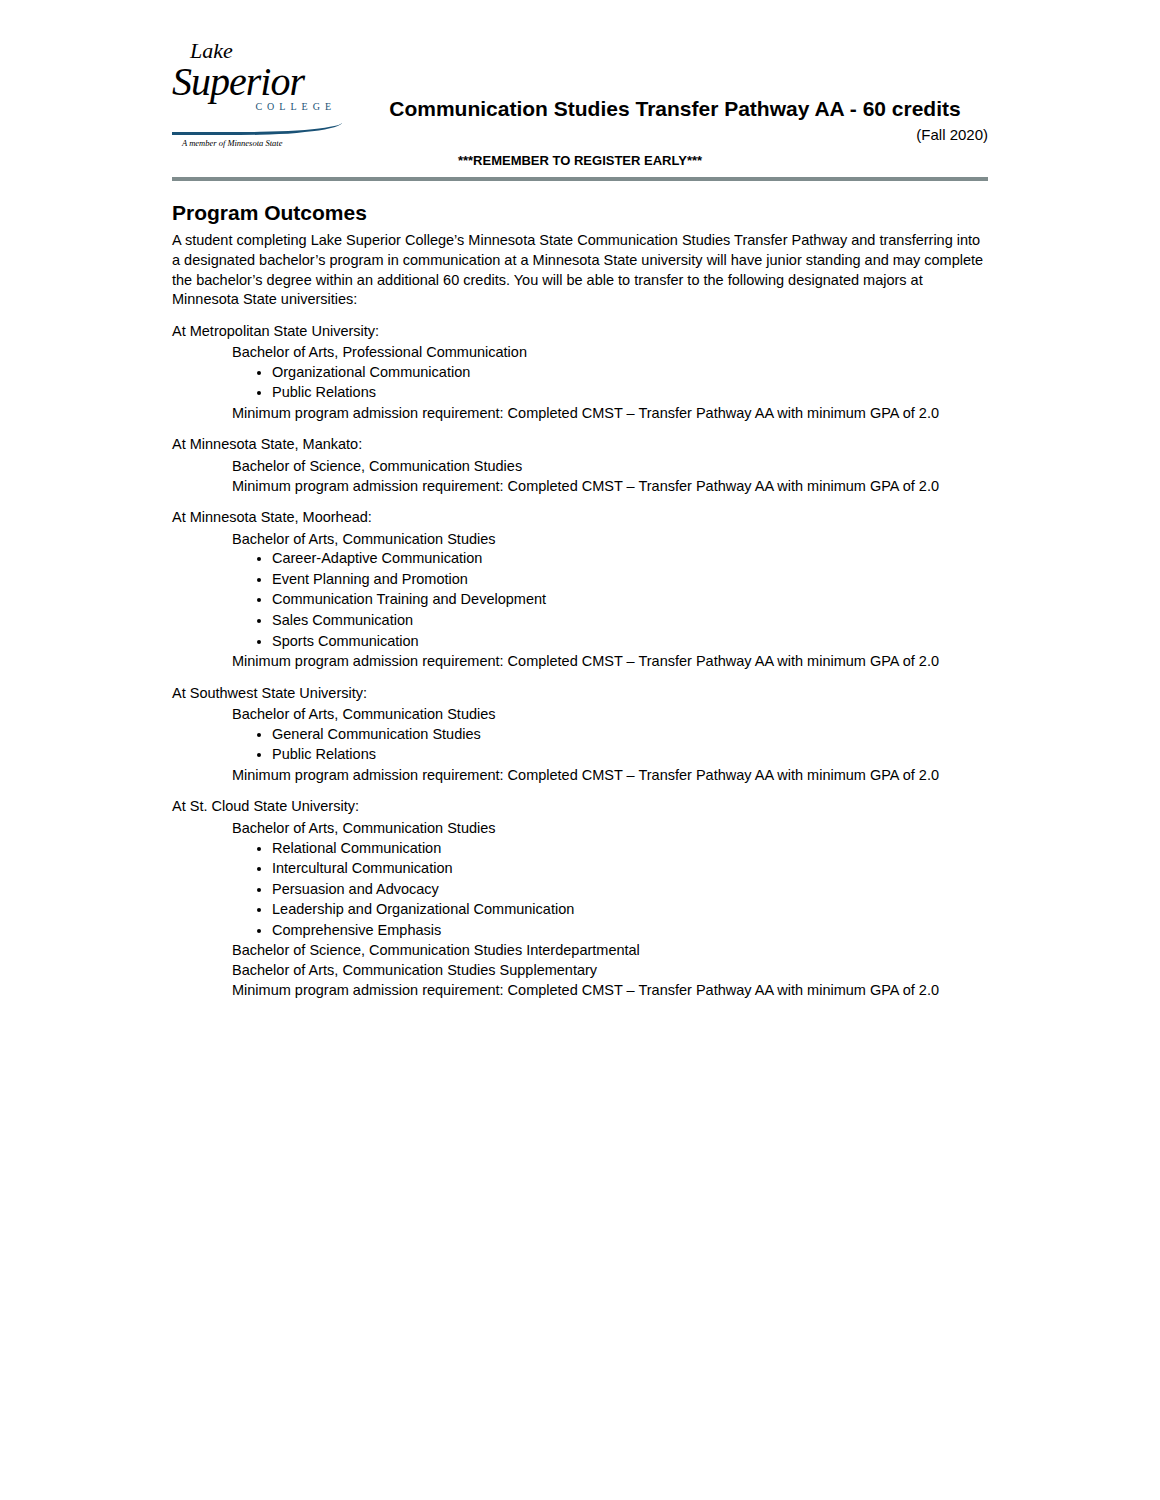Lake
Superior
COLLEGE
A member of Minnesota State
Communication Studies Transfer Pathway AA - 60 credits
(Fall 2020)
***REMEMBER TO REGISTER EARLY***
Program Outcomes
A student completing Lake Superior College’s Minnesota State Communication Studies Transfer Pathway and transferring into a designated bachelor’s program in communication at a Minnesota State university will have junior standing and may complete the bachelor’s degree within an additional 60 credits. You will be able to transfer to the following designated majors at Minnesota State universities:
At Metropolitan State University:
Bachelor of Arts, Professional Communication
Organizational Communication
Public Relations
Minimum program admission requirement: Completed CMST – Transfer Pathway AA with minimum GPA of 2.0
At Minnesota State, Mankato:
Bachelor of Science, Communication Studies
Minimum program admission requirement: Completed CMST – Transfer Pathway AA with minimum GPA of 2.0
At Minnesota State, Moorhead:
Bachelor of Arts, Communication Studies
Career-Adaptive Communication
Event Planning and Promotion
Communication Training and Development
Sales Communication
Sports Communication
Minimum program admission requirement: Completed CMST – Transfer Pathway AA with minimum GPA of 2.0
At Southwest State University:
Bachelor of Arts, Communication Studies
General Communication Studies
Public Relations
Minimum program admission requirement: Completed CMST – Transfer Pathway AA with minimum GPA of 2.0
At St. Cloud State University:
Bachelor of Arts, Communication Studies
Relational Communication
Intercultural Communication
Persuasion and Advocacy
Leadership and Organizational Communication
Comprehensive Emphasis
Bachelor of Science, Communication Studies Interdepartmental
Bachelor of Arts, Communication Studies Supplementary
Minimum program admission requirement: Completed CMST – Transfer Pathway AA with minimum GPA of 2.0